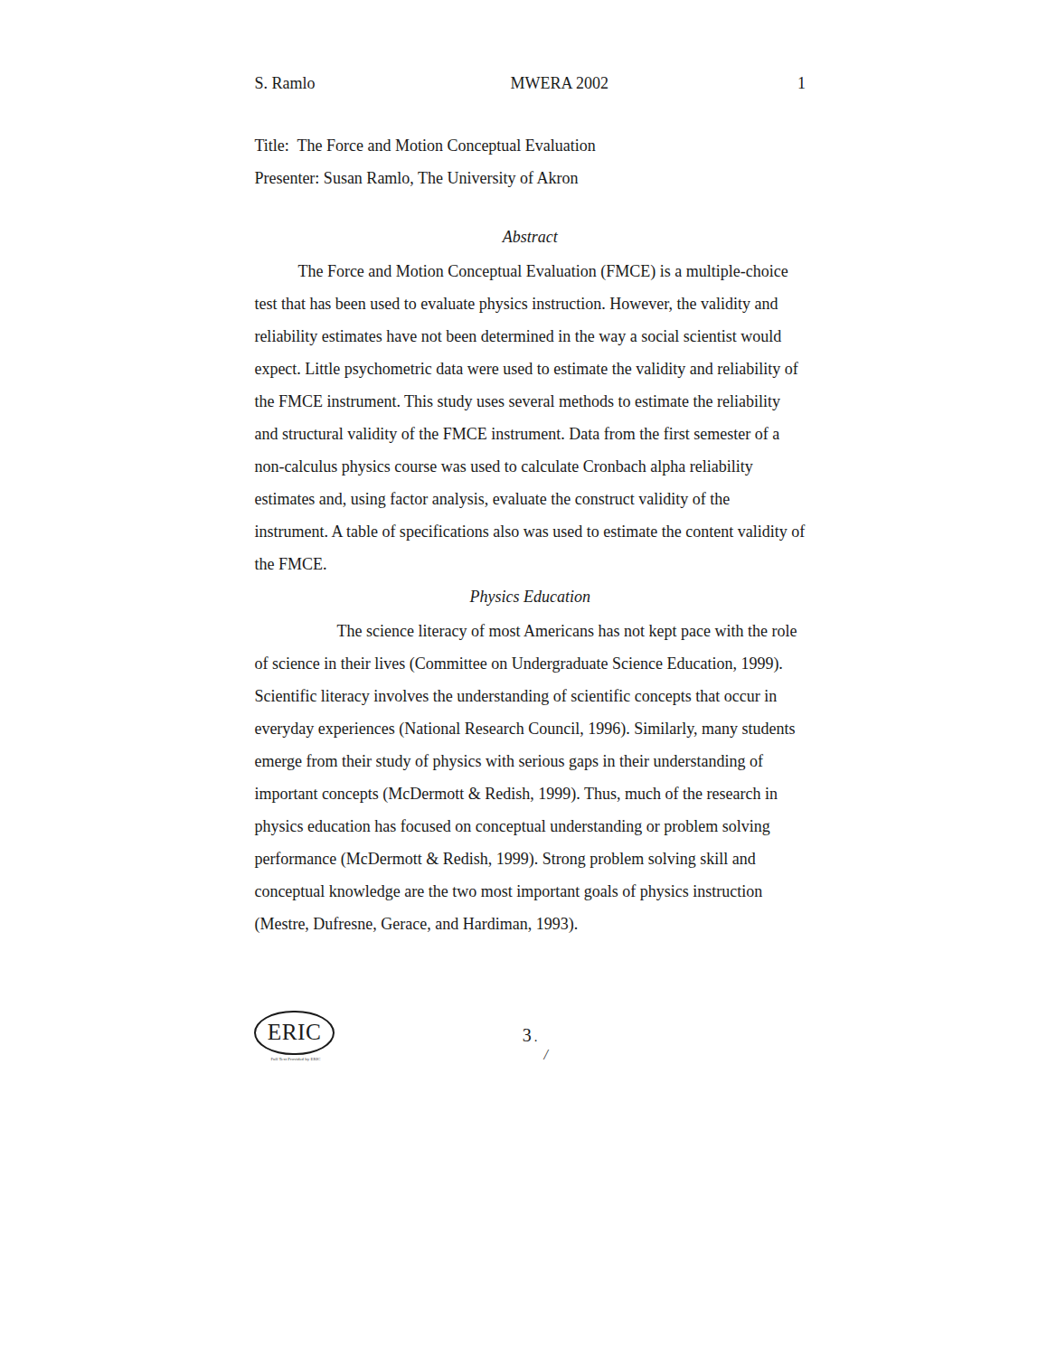S. Ramlo MWERA 2002 1
Title: The Force and Motion Conceptual Evaluation
Presenter: Susan Ramlo, The University of Akron
Abstract
The Force and Motion Conceptual Evaluation (FMCE) is a multiple-choice test that has been used to evaluate physics instruction. However, the validity and reliability estimates have not been determined in the way a social scientist would expect. Little psychometric data were used to estimate the validity and reliability of the FMCE instrument. This study uses several methods to estimate the reliability and structural validity of the FMCE instrument. Data from the first semester of a non-calculus physics course was used to calculate Cronbach alpha reliability estimates and, using factor analysis, evaluate the construct validity of the instrument. A table of specifications also was used to estimate the content validity of the FMCE.
Physics Education
The science literacy of most Americans has not kept pace with the role of science in their lives (Committee on Undergraduate Science Education, 1999). Scientific literacy involves the understanding of scientific concepts that occur in everyday experiences (National Research Council, 1996). Similarly, many students emerge from their study of physics with serious gaps in their understanding of important concepts (McDermott & Redish, 1999). Thus, much of the research in physics education has focused on conceptual understanding or problem solving performance (McDermott & Redish, 1999). Strong problem solving skill and conceptual knowledge are the two most important goals of physics instruction (Mestre, Dufresne, Gerace, and Hardiman, 1993).
ERIC
Full Text Provided by ERIC
3.
/